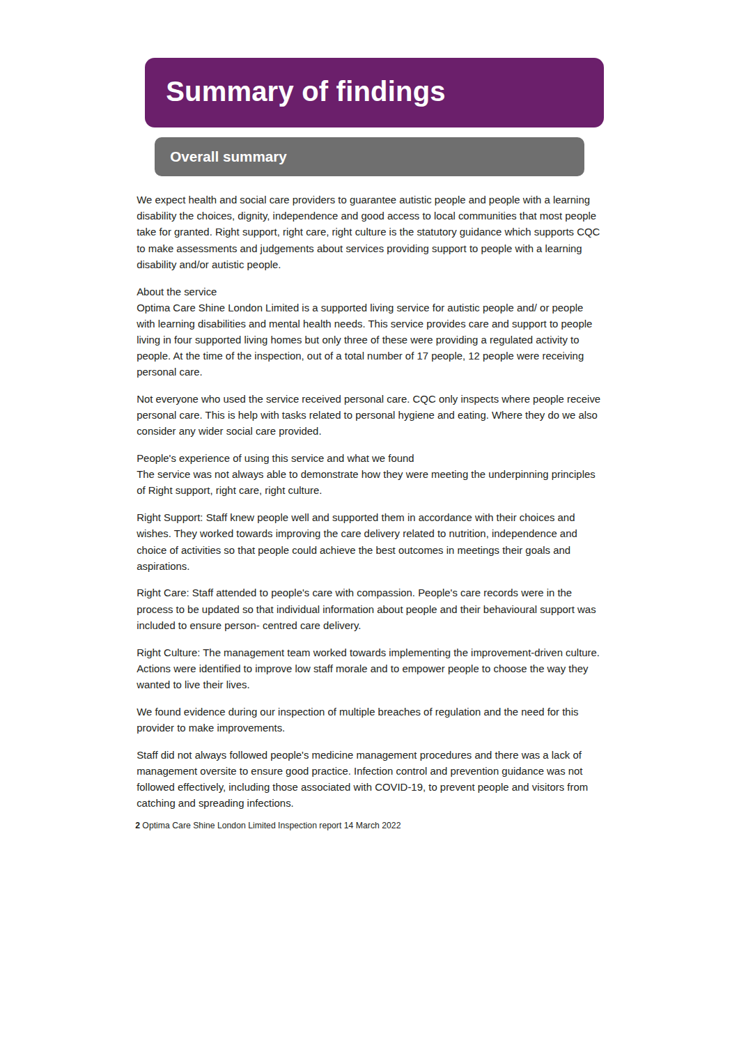Summary of findings
Overall summary
We expect health and social care providers to guarantee autistic people and people with a learning disability the choices, dignity, independence and good access to local communities that most people take for granted. Right support, right care, right culture is the statutory guidance which supports CQC to make assessments and judgements about services providing support to people with a learning disability and/or autistic people.
About the service
Optima Care Shine London Limited is a supported living service for autistic people and/ or people with learning disabilities and mental health needs. This service provides care and support to people living in four supported living homes but only three of these were providing a regulated activity to people. At the time of the inspection, out of a total number of 17 people, 12 people were receiving personal care.
Not everyone who used the service received personal care. CQC only inspects where people receive personal care. This is help with tasks related to personal hygiene and eating. Where they do we also consider any wider social care provided.
People's experience of using this service and what we found
The service was not always able to demonstrate how they were meeting the underpinning principles of Right support, right care, right culture.
Right Support: Staff knew people well and supported them in accordance with their choices and wishes. They worked towards improving the care delivery related to nutrition, independence and choice of activities so that people could achieve the best outcomes in meetings their goals and aspirations.
Right Care: Staff attended to people's care with compassion. People's care records were in the process to be updated so that individual information about people and their behavioural support was included to ensure person- centred care delivery.
Right Culture: The management team worked towards implementing the improvement-driven culture. Actions were identified to improve low staff morale and to empower people to choose the way they wanted to live their lives.
We found evidence during our inspection of multiple breaches of regulation and the need for this provider to make improvements.
Staff did not always followed people's medicine management procedures and there was a lack of management oversite to ensure good practice. Infection control and prevention guidance was not followed effectively, including those associated with COVID-19, to prevent people and visitors from catching and spreading infections.
2 Optima Care Shine London Limited Inspection report 14 March 2022